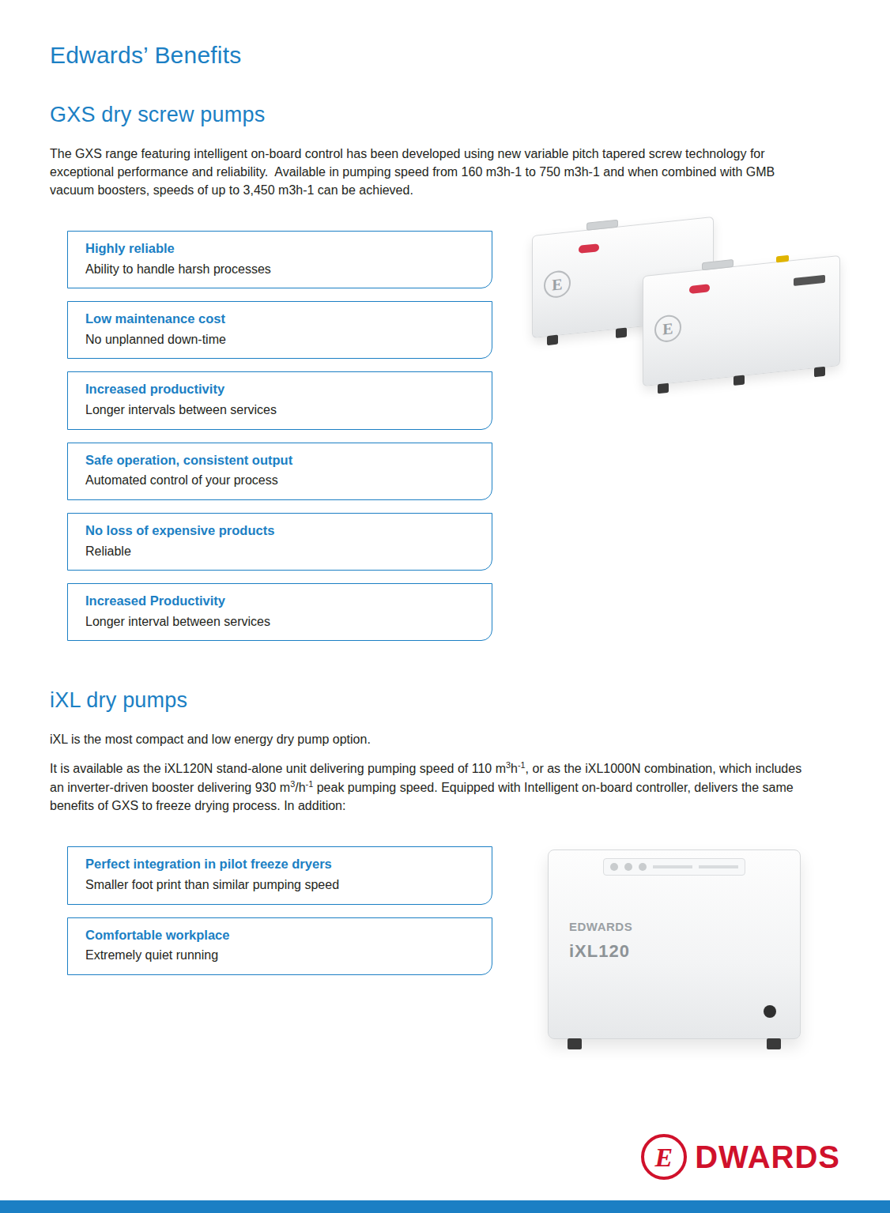Edwards’ Benefits
GXS dry screw pumps
The GXS range featuring intelligent on-board control has been developed using new variable pitch tapered screw technology for exceptional performance and reliability. Available in pumping speed from 160 m3h-1 to 750 m3h-1 and when combined with GMB vacuum boosters, speeds of up to 3,450 m3h-1 can be achieved.
Highly reliable Ability to handle harsh processes
Low maintenance cost No unplanned down-time
Increased productivity Longer intervals between services
Safe operation, consistent output Automated control of your process
No loss of expensive products Reliable
Increased Productivity Longer interval between services
E
E
iXL dry pumps
iXL is the most compact and low energy dry pump option.
It is available as the iXL120N stand-alone unit delivering pumping speed of 110 m3h-1, or as the iXL1000N combination, which includes an inverter-driven booster delivering 930 m3/h-1 peak pumping speed. Equipped with Intelligent on-board controller, delivers the same benefits of GXS to freeze drying process. In addition:
Perfect integration in pilot freeze dryers Smaller foot print than similar pumping speed
Comfortable workplace Extremely quiet running
EDWARDSiXL120
E DWARDS